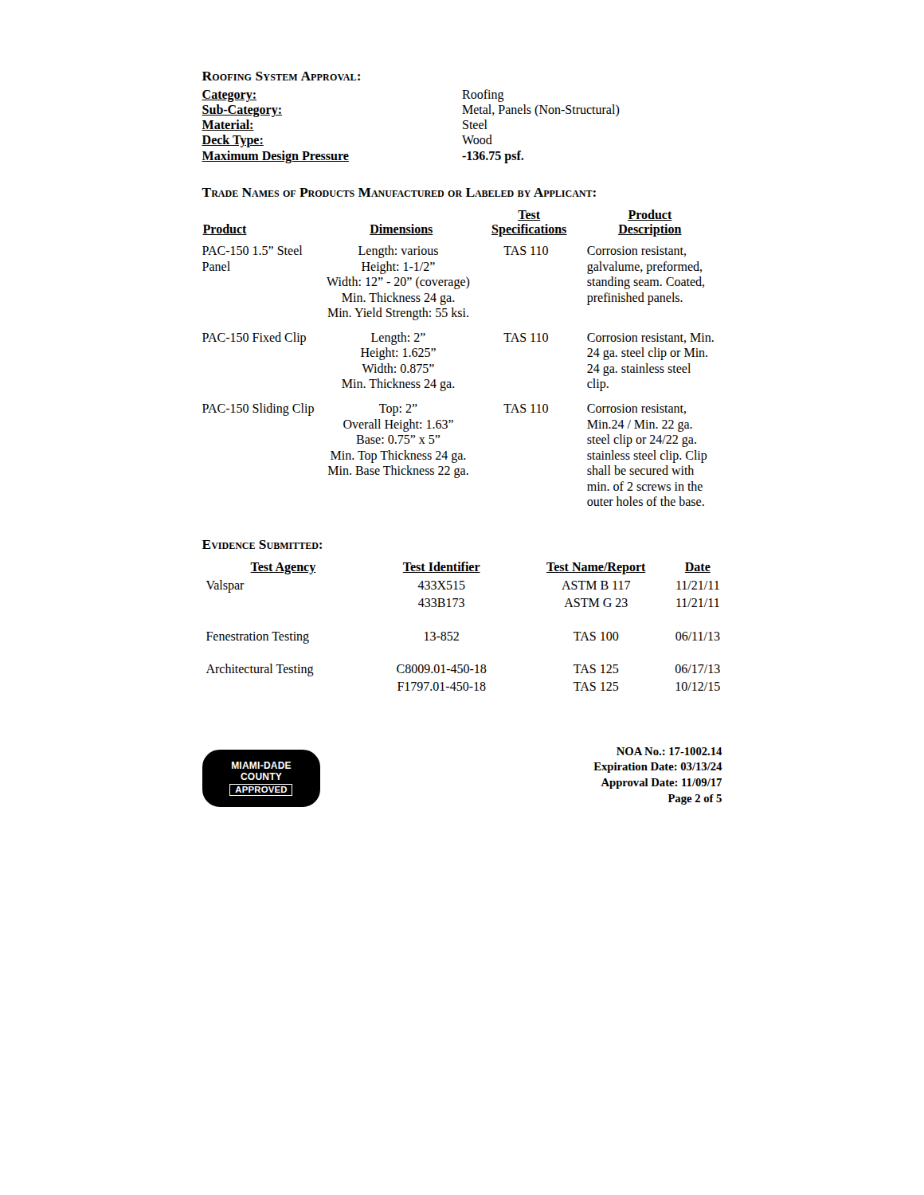Roofing System Approval:
| Category: | Roofing |
| Sub-Category: | Metal, Panels (Non-Structural) |
| Material: | Steel |
| Deck Type: | Wood |
| Maximum Design Pressure | -136.75 psf. |
Trade Names of Products Manufactured or Labeled by Applicant:
| Product | Dimensions | Test Specifications | Product Description |
| --- | --- | --- | --- |
| PAC-150 1.5” Steel Panel | Length: various Height: 1-1/2” Width: 12” - 20” (coverage) Min. Thickness 24 ga. Min. Yield Strength: 55 ksi. | TAS 110 | Corrosion resistant, galvalume, preformed, standing seam. Coated, prefinished panels. |
| PAC-150 Fixed Clip | Length: 2” Height: 1.625” Width: 0.875” Min. Thickness 24 ga. | TAS 110 | Corrosion resistant, Min. 24 ga. steel clip or Min. 24 ga. stainless steel clip. |
| PAC-150 Sliding Clip | Top: 2” Overall Height: 1.63” Base: 0.75” x 5” Min. Top Thickness 24 ga. Min. Base Thickness 22 ga. | TAS 110 | Corrosion resistant, Min.24 / Min. 22 ga. steel clip or 24/22 ga. stainless steel clip. Clip shall be secured with min. of 2 screws in the outer holes of the base. |
Evidence Submitted:
| Test Agency | Test Identifier | Test Name/Report | Date |
| --- | --- | --- | --- |
| Valspar | 433X515 | ASTM B 117 | 11/21/11 |
| | 433B173 | ASTM G 23 | 11/21/11 |
| Fenestration Testing | 13-852 | TAS 100 | 06/11/13 |
| Architectural Testing | C8009.01-450-18 | TAS 125 | 06/17/13 |
| | F1797.01-450-18 | TAS 125 | 10/12/15 |
MIAMI-DADE COUNTY
APPROVED
NOA No.: 17-1002.14
Expiration Date: 03/13/24
Approval Date: 11/09/17
Page 2 of 5